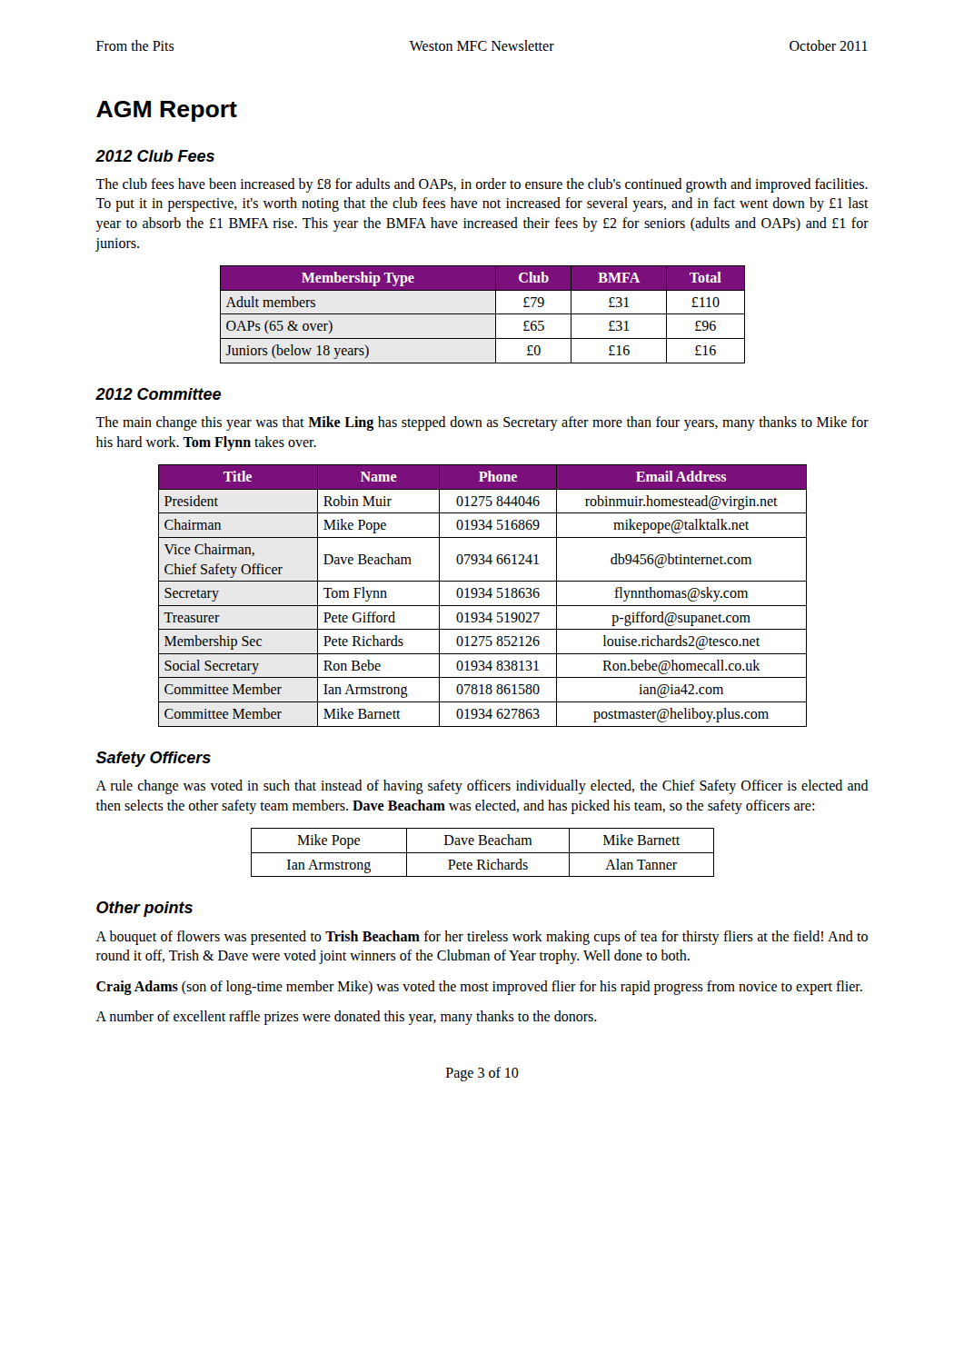From the Pits
Weston MFC Newsletter
October 2011
AGM Report
2012 Club Fees
The club fees have been increased by £8 for adults and OAPs, in order to ensure the club's continued growth and improved facilities. To put it in perspective, it's worth noting that the club fees have not increased for several years, and in fact went down by £1 last year to absorb the £1 BMFA rise. This year the BMFA have increased their fees by £2 for seniors (adults and OAPs) and £1 for juniors.
| Membership Type | Club | BMFA | Total |
| --- | --- | --- | --- |
| Adult members | £79 | £31 | £110 |
| OAPs (65 & over) | £65 | £31 | £96 |
| Juniors (below 18 years) | £0 | £16 | £16 |
2012 Committee
The main change this year was that Mike Ling has stepped down as Secretary after more than four years, many thanks to Mike for his hard work. Tom Flynn takes over.
| Title | Name | Phone | Email Address |
| --- | --- | --- | --- |
| President | Robin Muir | 01275 844046 | robinmuir.homestead@virgin.net |
| Chairman | Mike Pope | 01934 516869 | mikepope@talktalk.net |
| Vice Chairman, Chief Safety Officer | Dave Beacham | 07934 661241 | db9456@btinternet.com |
| Secretary | Tom Flynn | 01934 518636 | flynnthomas@sky.com |
| Treasurer | Pete Gifford | 01934 519027 | p-gifford@supanet.com |
| Membership Sec | Pete Richards | 01275 852126 | louise.richards2@tesco.net |
| Social Secretary | Ron Bebe | 01934 838131 | Ron.bebe@homecall.co.uk |
| Committee Member | Ian Armstrong | 07818 861580 | ian@ia42.com |
| Committee Member | Mike Barnett | 01934 627863 | postmaster@heliboy.plus.com |
Safety Officers
A rule change was voted in such that instead of having safety officers individually elected, the Chief Safety Officer is elected and then selects the other safety team members. Dave Beacham was elected, and has picked his team, so the safety officers are:
| Mike Pope | Dave Beacham | Mike Barnett |
| Ian Armstrong | Pete Richards | Alan Tanner |
Other points
A bouquet of flowers was presented to Trish Beacham for her tireless work making cups of tea for thirsty fliers at the field! And to round it off, Trish & Dave were voted joint winners of the Clubman of Year trophy. Well done to both.
Craig Adams (son of long-time member Mike) was voted the most improved flier for his rapid progress from novice to expert flier.
A number of excellent raffle prizes were donated this year, many thanks to the donors.
Page 3 of 10